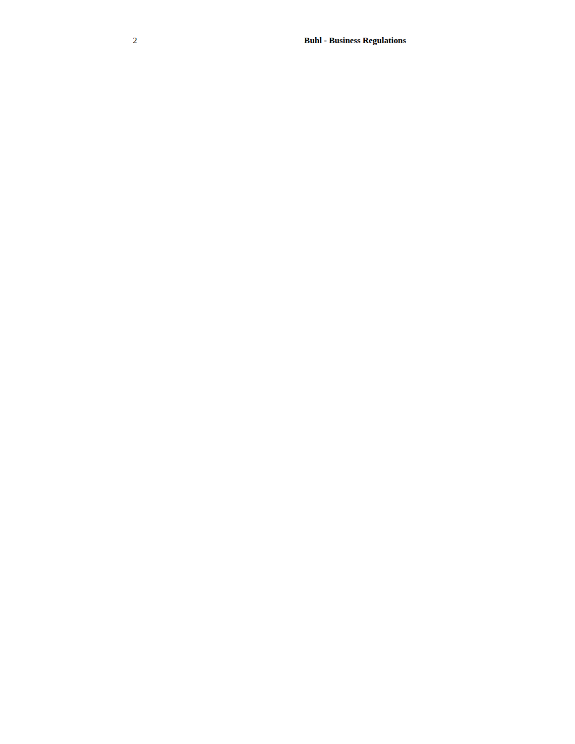2 Buhl - Business Regulations